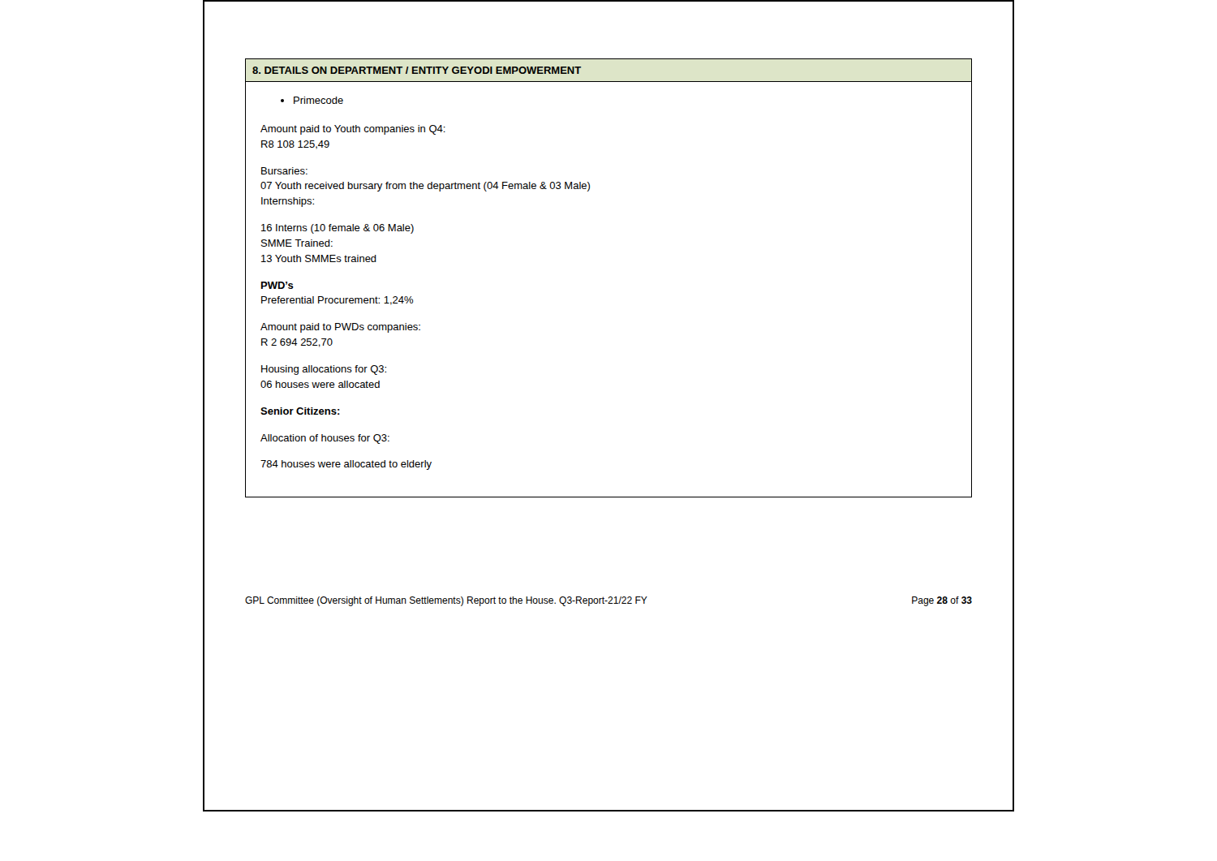8. DETAILS ON DEPARTMENT / ENTITY GEYODI EMPOWERMENT
Primecode
Amount paid to Youth companies in Q4:
R8 108 125,49
Bursaries:
07 Youth received bursary from the department (04 Female & 03 Male)
Internships:
16 Interns (10 female & 06 Male)
SMME Trained:
13 Youth SMMEs trained
PWD’s
Preferential Procurement: 1,24%
Amount paid to PWDs companies:
R 2 694 252,70
Housing allocations for Q3:
06 houses were allocated
Senior Citizens:
Allocation of houses for Q3:
784 houses were allocated to elderly
GPL Committee (Oversight of Human Settlements) Report to the House. Q3-Report-21/22 FY Page 28 of 33